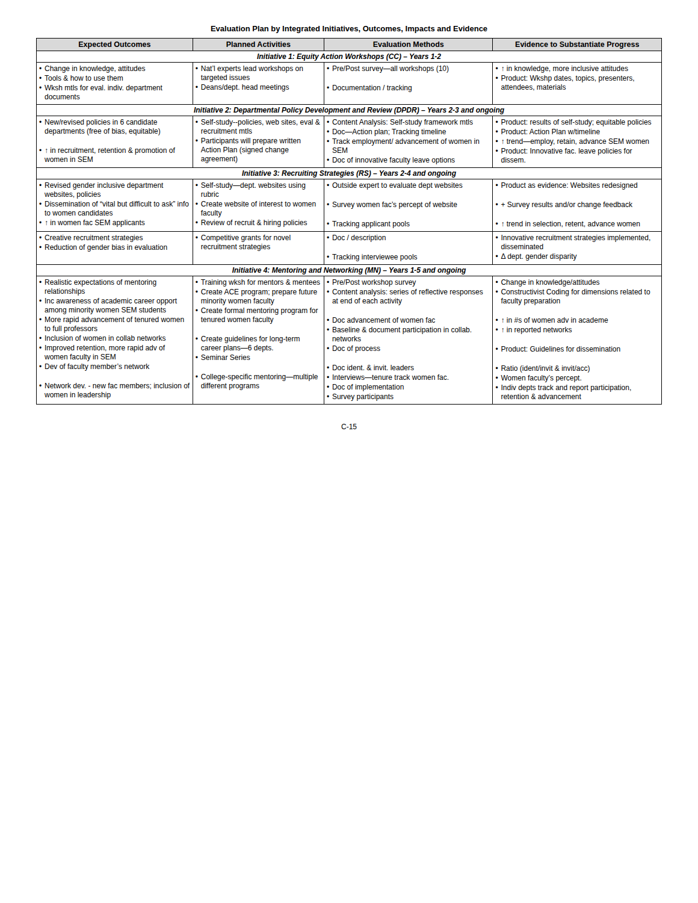Evaluation Plan by Integrated Initiatives, Outcomes, Impacts and Evidence
| Expected Outcomes | Planned Activities | Evaluation Methods | Evidence to Substantiate Progress |
| --- | --- | --- | --- |
| Initiative 1: Equity Action Workshops (CC) – Years 1-2 |
| Change in knowledge, attitudes Tools & how to use them Wksh mtls for eval. indiv. department documents | Nat’l experts lead workshops on targeted issues Deans/dept. head meetings | Pre/Post survey—all workshops (10) Documentation / tracking | ↑ in knowledge, more inclusive attitudes Product: Wkshp dates, topics, presenters, attendees, materials |
| Initiative 2: Departmental Policy Development and Review (DPDR) – Years 2-3 and ongoing |
| New/revised policies in 6 candidate departments (free of bias, equitable) ↑ in recruitment, retention & promotion of women in SEM | Self-study--policies, web sites, eval & recruitment mtls Participants will prepare written Action Plan (signed change agreement) | Content Analysis: Self-study framework mtls Doc—Action plan; Tracking timeline Track employment/ advancement of women in SEM Doc of innovative faculty leave options | Product: results of self-study; equitable policies Product: Action Plan w/timeline ↑ trend—employ, retain, advance SEM women Product: Innovative fac. leave policies for dissem. |
| Initiative 3: Recruiting Strategies (RS) – Years 2-4 and ongoing |
| Revised gender inclusive department websites, policies Dissemination of “vital but difficult to ask” info to women candidates ↑ in women fac SEM applicants | Self-study—dept. websites using rubric Create website of interest to women faculty Review of recruit & hiring policies | Outside expert to evaluate dept websites Survey women fac’s percept of website Tracking applicant pools | Product as evidence: Websites redesigned + Survey results and/or change feedback ↑ trend in selection, retent, advance women |
| Creative recruitment strategies Reduction of gender bias in evaluation | Competitive grants for novel recruitment strategies | Doc / description Tracking interviewee pools | Innovative recruitment strategies implemented, disseminated Δ dept. gender disparity |
| Initiative 4: Mentoring and Networking (MN) – Years 1-5 and ongoing |
| Realistic expectations of mentoring relationships Inc awareness of academic career opport among minority women SEM students More rapid advancement of tenured women to full professors Inclusion of women in collab networks Improved retention, more rapid adv of women faculty in SEM Dev of faculty member’s network Network dev. - new fac members; inclusion of women in leadership | Training wksh for mentors & mentees Create ACE program; prepare future minority women faculty Create formal mentoring program for tenured women faculty Create guidelines for long-term career plans—6 depts. Seminar Series College-specific mentoring—multiple different programs | Pre/Post workshop survey Content analysis: series of reflective responses at end of each activity Doc advancement of women fac Baseline & document participation in collab. networks Doc of process Doc ident. & invit. leaders Interviews—tenure track women fac. Doc of implementation Survey participants | Change in knowledge/attitudes Constructivist Coding for dimensions related to faculty preparation ↑ in #s of women adv in academe ↑ in reported networks Product: Guidelines for dissemination Ratio (ident/invit & invit/acc) Women faculty’s percept. Indiv depts track and report participation, retention & advancement |
C-15